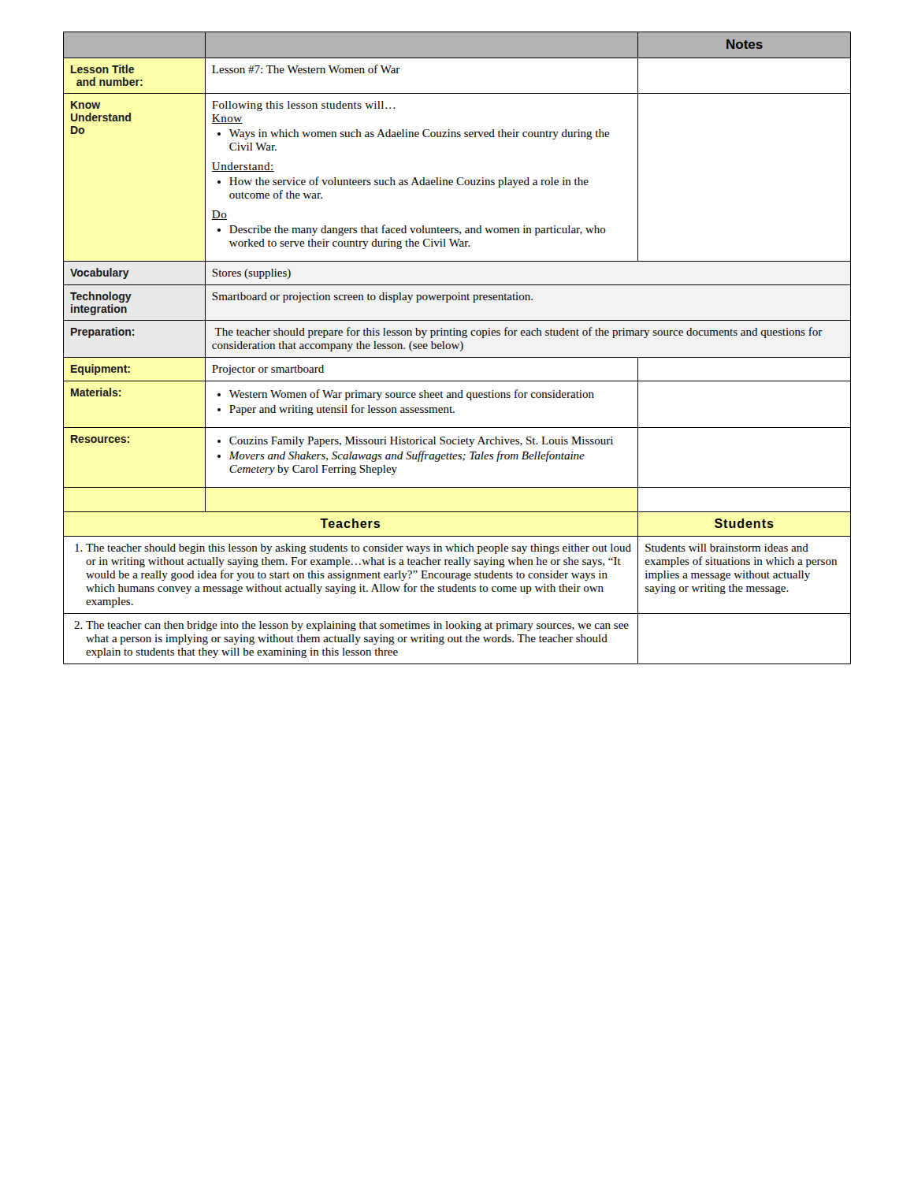| | | Notes |
| Lesson Title and number: | Lesson #7: The Western Women of War | |
| Know Understand Do | Following this lesson students will… Know Ways in which women such as Adaeline Couzins served their country during the Civil War. Understand: How the service of volunteers such as Adaeline Couzins played a role in the outcome of the war. Do Describe the many dangers that faced volunteers, and women in particular, who worked to serve their country during the Civil War. | |
| Vocabulary | Stores (supplies) |
| Technology integration | Smartboard or projection screen to display powerpoint presentation. |
| Preparation: | The teacher should prepare for this lesson by printing copies for each student of the primary source documents and questions for consideration that accompany the lesson. (see below) |
| Equipment: | Projector or smartboard | |
| Materials: | Western Women of War primary source sheet and questions for consideration Paper and writing utensil for lesson assessment. | |
| Resources: | Couzins Family Papers, Missouri Historical Society Archives, St. Louis Missouri Movers and Shakers, Scalawags and Suffragettes; Tales from Bellefontaine Cemetery by Carol Ferring Shepley | |
| Teachers | Students |
| The teacher should begin this lesson by asking students to consider ways in which people say things either out loud or in writing without actually saying them. For example…what is a teacher really saying when he or she says, “It would be a really good idea for you to start on this assignment early?” Encourage students to consider ways in which humans convey a message without actually saying it. Allow for the students to come up with their own examples. | Students will brainstorm ideas and examples of situations in which a person implies a message without actually saying or writing the message. |
| The teacher can then bridge into the lesson by explaining that sometimes in looking at primary sources, we can see what a person is implying or saying without them actually saying or writing out the words. The teacher should explain to students that they will be examining in this lesson three | |